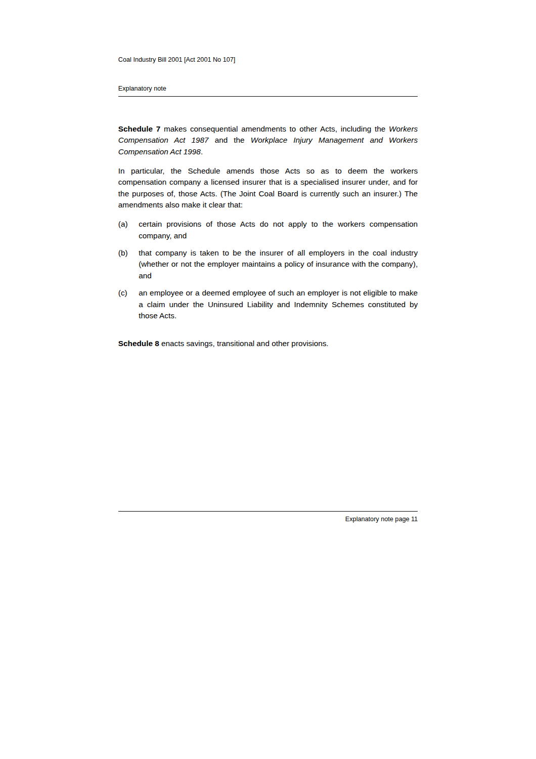Coal Industry Bill 2001 [Act 2001 No 107]
Explanatory note
Schedule 7 makes consequential amendments to other Acts, including the Workers Compensation Act 1987 and the Workplace Injury Management and Workers Compensation Act 1998.
In particular, the Schedule amends those Acts so as to deem the workers compensation company a licensed insurer that is a specialised insurer under, and for the purposes of, those Acts. (The Joint Coal Board is currently such an insurer.) The amendments also make it clear that:
(a) certain provisions of those Acts do not apply to the workers compensation company, and
(b) that company is taken to be the insurer of all employers in the coal industry (whether or not the employer maintains a policy of insurance with the company), and
(c) an employee or a deemed employee of such an employer is not eligible to make a claim under the Uninsured Liability and Indemnity Schemes constituted by those Acts.
Schedule 8 enacts savings, transitional and other provisions.
Explanatory note page 11